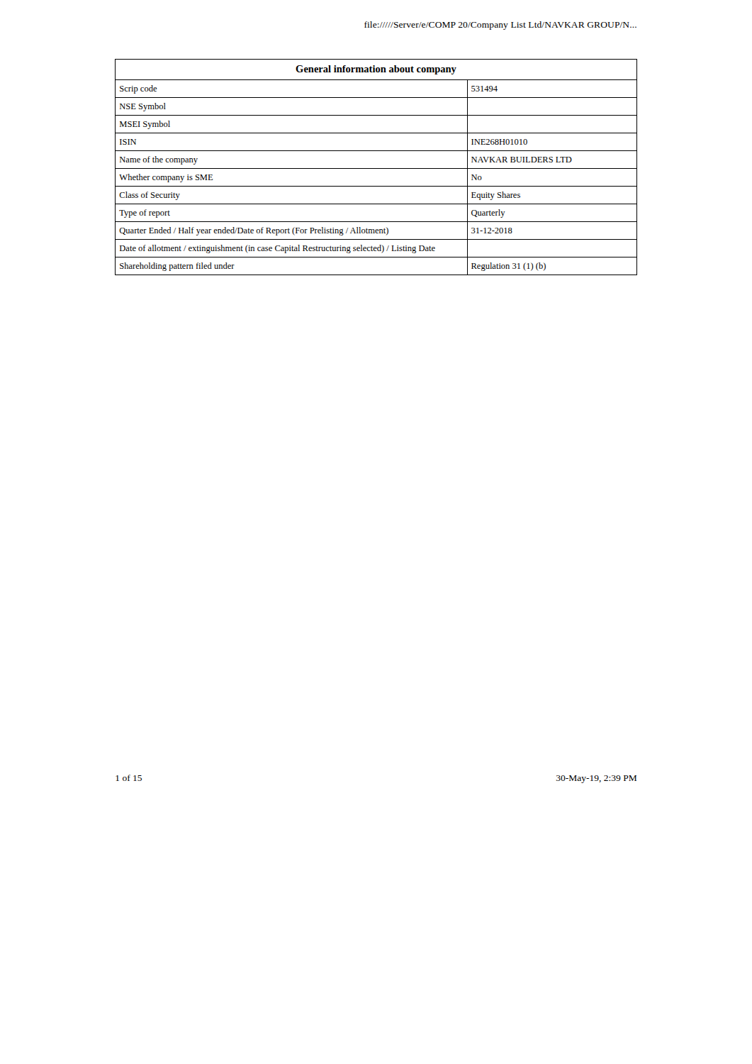file://///Server/e/COMP 20/Company List Ltd/NAVKAR GROUP/N...
General information about company
| Scrip code | 531494 |
| NSE Symbol | |
| MSEI Symbol | |
| ISIN | INE268H01010 |
| Name of the company | NAVKAR BUILDERS LTD |
| Whether company is SME | No |
| Class of Security | Equity Shares |
| Type of report | Quarterly |
| Quarter Ended / Half year ended/Date of Report (For Prelisting / Allotment) | 31-12-2018 |
| Date of allotment / extinguishment (in case Capital Restructuring selected) / Listing Date | |
| Shareholding pattern filed under | Regulation 31 (1) (b) |
1 of 15
30-May-19, 2:39 PM